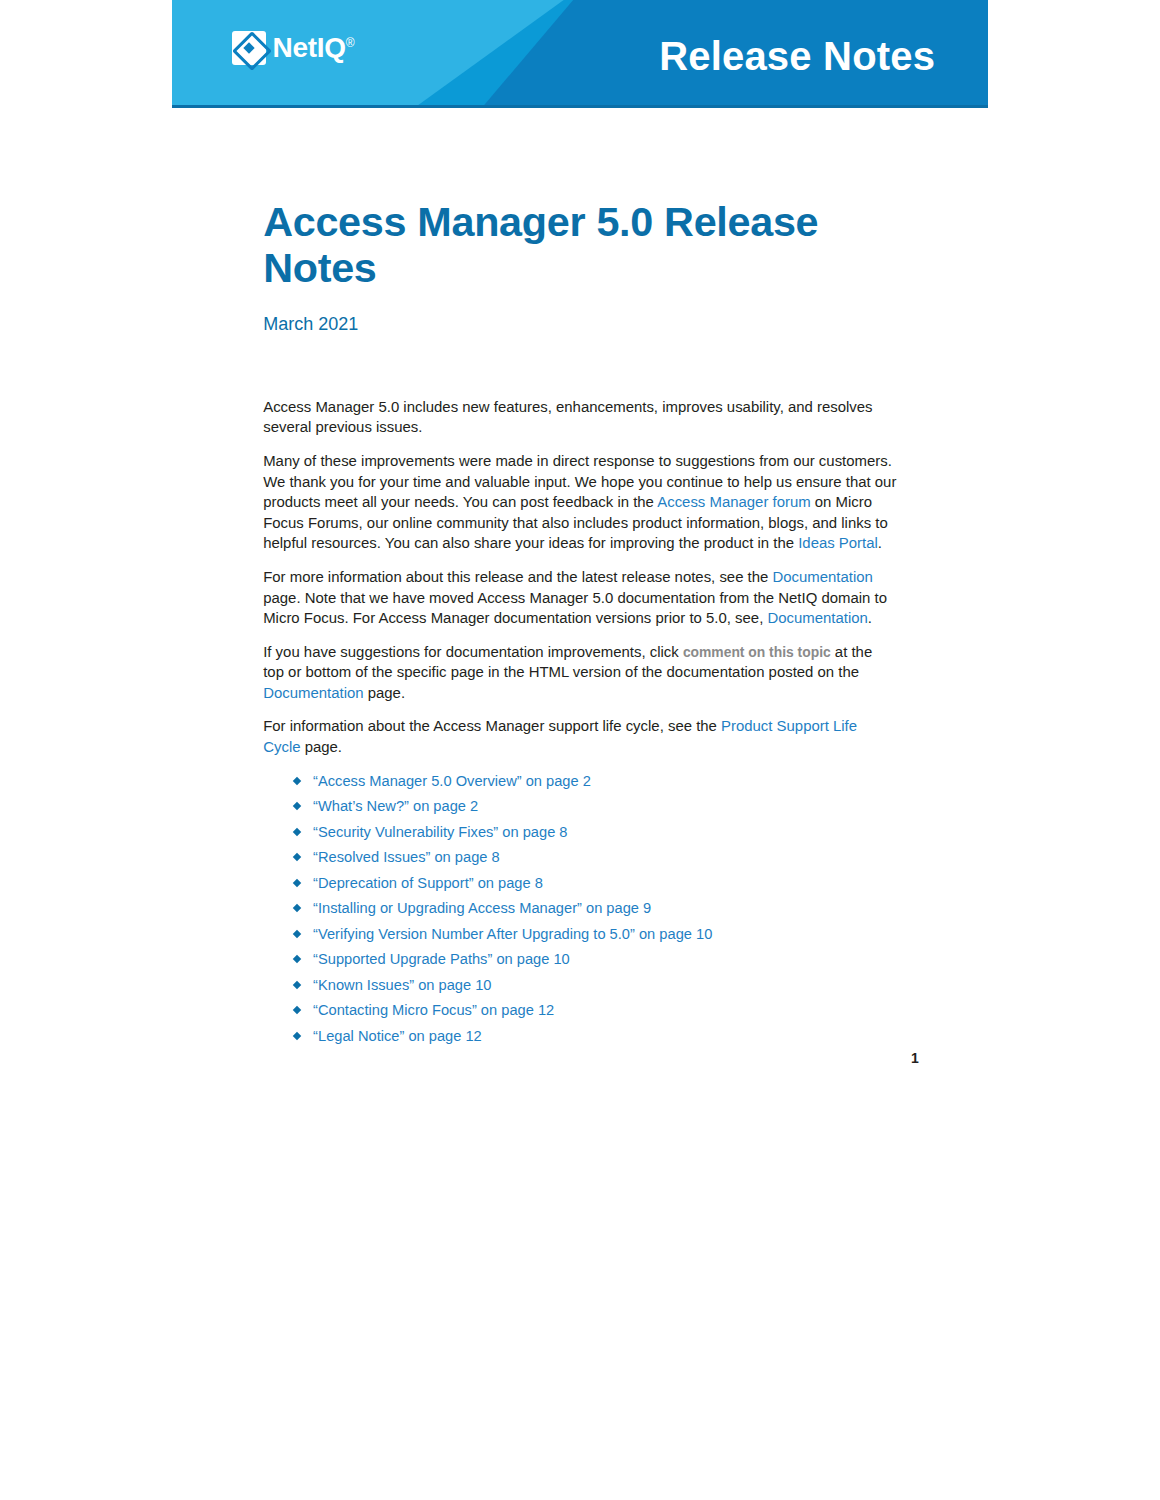Release Notes
NetIQ®
Access Manager 5.0 Release
Notes
March 2021
Access Manager 5.0 includes new features, enhancements, improves usability, and resolves several previous issues.
Many of these improvements were made in direct response to suggestions from our customers. We thank you for your time and valuable input. We hope you continue to help us ensure that our products meet all your needs. You can post feedback in the Access Manager forum on Micro Focus Forums, our online community that also includes product information, blogs, and links to helpful resources. You can also share your ideas for improving the product in the Ideas Portal.
For more information about this release and the latest release notes, see the Documentation page. Note that we have moved Access Manager 5.0 documentation from the NetIQ domain to Micro Focus. For Access Manager documentation versions prior to 5.0, see, Documentation.
If you have suggestions for documentation improvements, click comment on this topic at the top or bottom of the specific page in the HTML version of the documentation posted on the Documentation page.
For information about the Access Manager support life cycle, see the Product Support Life Cycle page.
“Access Manager 5.0 Overview” on page 2
“What’s New?” on page 2
“Security Vulnerability Fixes” on page 8
“Resolved Issues” on page 8
“Deprecation of Support” on page 8
“Installing or Upgrading Access Manager” on page 9
“Verifying Version Number After Upgrading to 5.0” on page 10
“Supported Upgrade Paths” on page 10
“Known Issues” on page 10
“Contacting Micro Focus” on page 12
“Legal Notice” on page 12
1